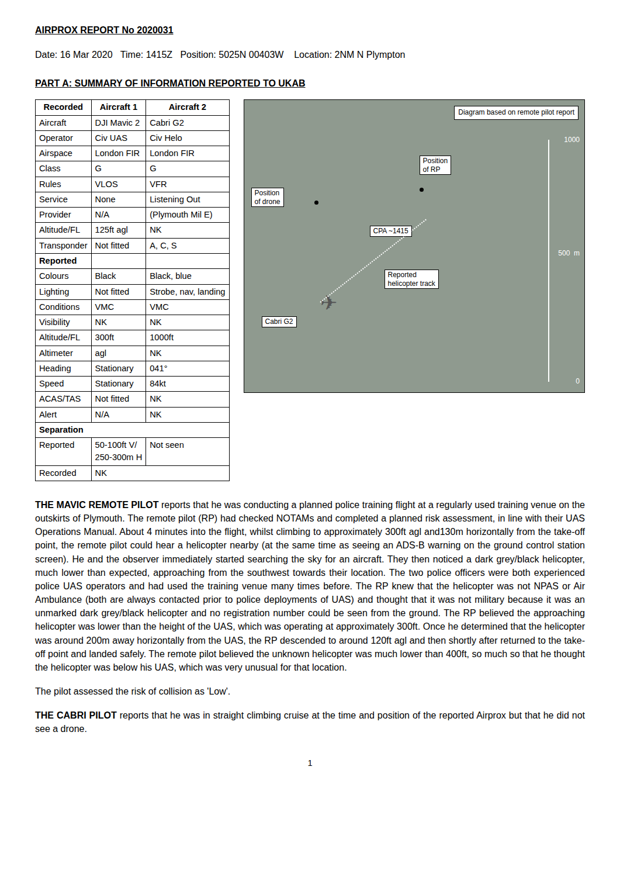AIRPROX REPORT No 2020031
Date: 16 Mar 2020 Time: 1415Z Position: 5025N 00403W Location: 2NM N Plympton
PART A: SUMMARY OF INFORMATION REPORTED TO UKAB
| Recorded | Aircraft 1 | Aircraft 2 |
| --- | --- | --- |
| Aircraft | DJI Mavic 2 | Cabri G2 |
| Operator | Civ UAS | Civ Helo |
| Airspace | London FIR | London FIR |
| Class | G | G |
| Rules | VLOS | VFR |
| Service | None | Listening Out |
| Provider | N/A | (Plymouth Mil E) |
| Altitude/FL | 125ft agl | NK |
| Transponder | Not fitted | A, C, S |
| Reported | | |
| Colours | Black | Black, blue |
| Lighting | Not fitted | Strobe, nav, landing |
| Conditions | VMC | VMC |
| Visibility | NK | NK |
| Altitude/FL | 300ft | 1000ft |
| Altimeter | agl | NK |
| Heading | Stationary | 041° |
| Speed | Stationary | 84kt |
| ACAS/TAS | Not fitted | NK |
| Alert | N/A | NK |
| Separation |
| Reported | 50-100ft V/ 250-300m H | Not seen |
| Recorded | NK |
Diagram based on remote pilot report
1000
500 m
0
Position
of drone
Position
of RP
CPA ~1415
Reported
helicopter track
Cabri G2
✈
THE MAVIC REMOTE PILOT reports that he was conducting a planned police training flight at a regularly used training venue on the outskirts of Plymouth. The remote pilot (RP) had checked NOTAMs and completed a planned risk assessment, in line with their UAS Operations Manual. About 4 minutes into the flight, whilst climbing to approximately 300ft agl and130m horizontally from the take-off point, the remote pilot could hear a helicopter nearby (at the same time as seeing an ADS-B warning on the ground control station screen). He and the observer immediately started searching the sky for an aircraft. They then noticed a dark grey/black helicopter, much lower than expected, approaching from the southwest towards their location. The two police officers were both experienced police UAS operators and had used the training venue many times before. The RP knew that the helicopter was not NPAS or Air Ambulance (both are always contacted prior to police deployments of UAS) and thought that it was not military because it was an unmarked dark grey/black helicopter and no registration number could be seen from the ground. The RP believed the approaching helicopter was lower than the height of the UAS, which was operating at approximately 300ft. Once he determined that the helicopter was around 200m away horizontally from the UAS, the RP descended to around 120ft agl and then shortly after returned to the take-off point and landed safely. The remote pilot believed the unknown helicopter was much lower than 400ft, so much so that he thought the helicopter was below his UAS, which was very unusual for that location.
The pilot assessed the risk of collision as 'Low'.
THE CABRI PILOT reports that he was in straight climbing cruise at the time and position of the reported Airprox but that he did not see a drone.
1